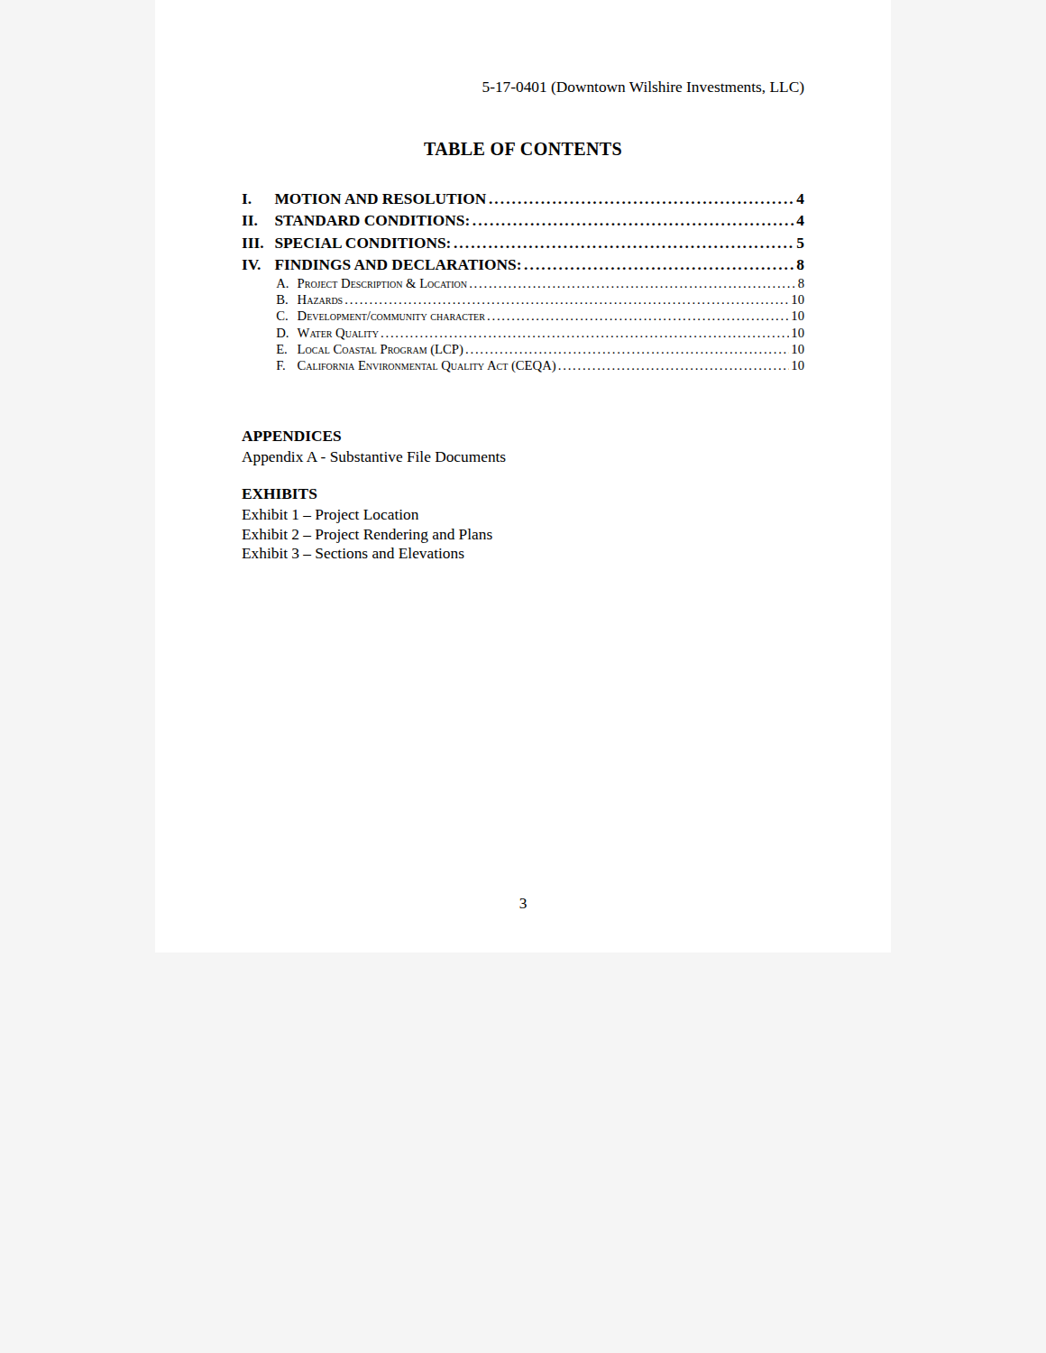5-17-0401 (Downtown Wilshire Investments, LLC)
TABLE OF CONTENTS
I. MOTION AND RESOLUTION .................................................................................................................................................. 4
II. STANDARD CONDITIONS: .................................................................................................................................................. 4
III. SPECIAL CONDITIONS: .................................................................................................................................................. 5
IV. FINDINGS AND DECLARATIONS: .................................................................................................................................................. 8
A. Project Description & Location .................................................................................................................................................. 8
B. Hazards .................................................................................................................................................. 10
C. Development/community character .................................................................................................................................................. 10
D. Water Quality .................................................................................................................................................. 10
E. Local Coastal Program (LCP) .................................................................................................................................................. 10
F. California Environmental Quality Act (CEQA) .................................................................................................................................................. 10
APPENDICES
Appendix A - Substantive File Documents
EXHIBITS
Exhibit 1 – Project Location
Exhibit 2 – Project Rendering and Plans
Exhibit 3 – Sections and Elevations
3